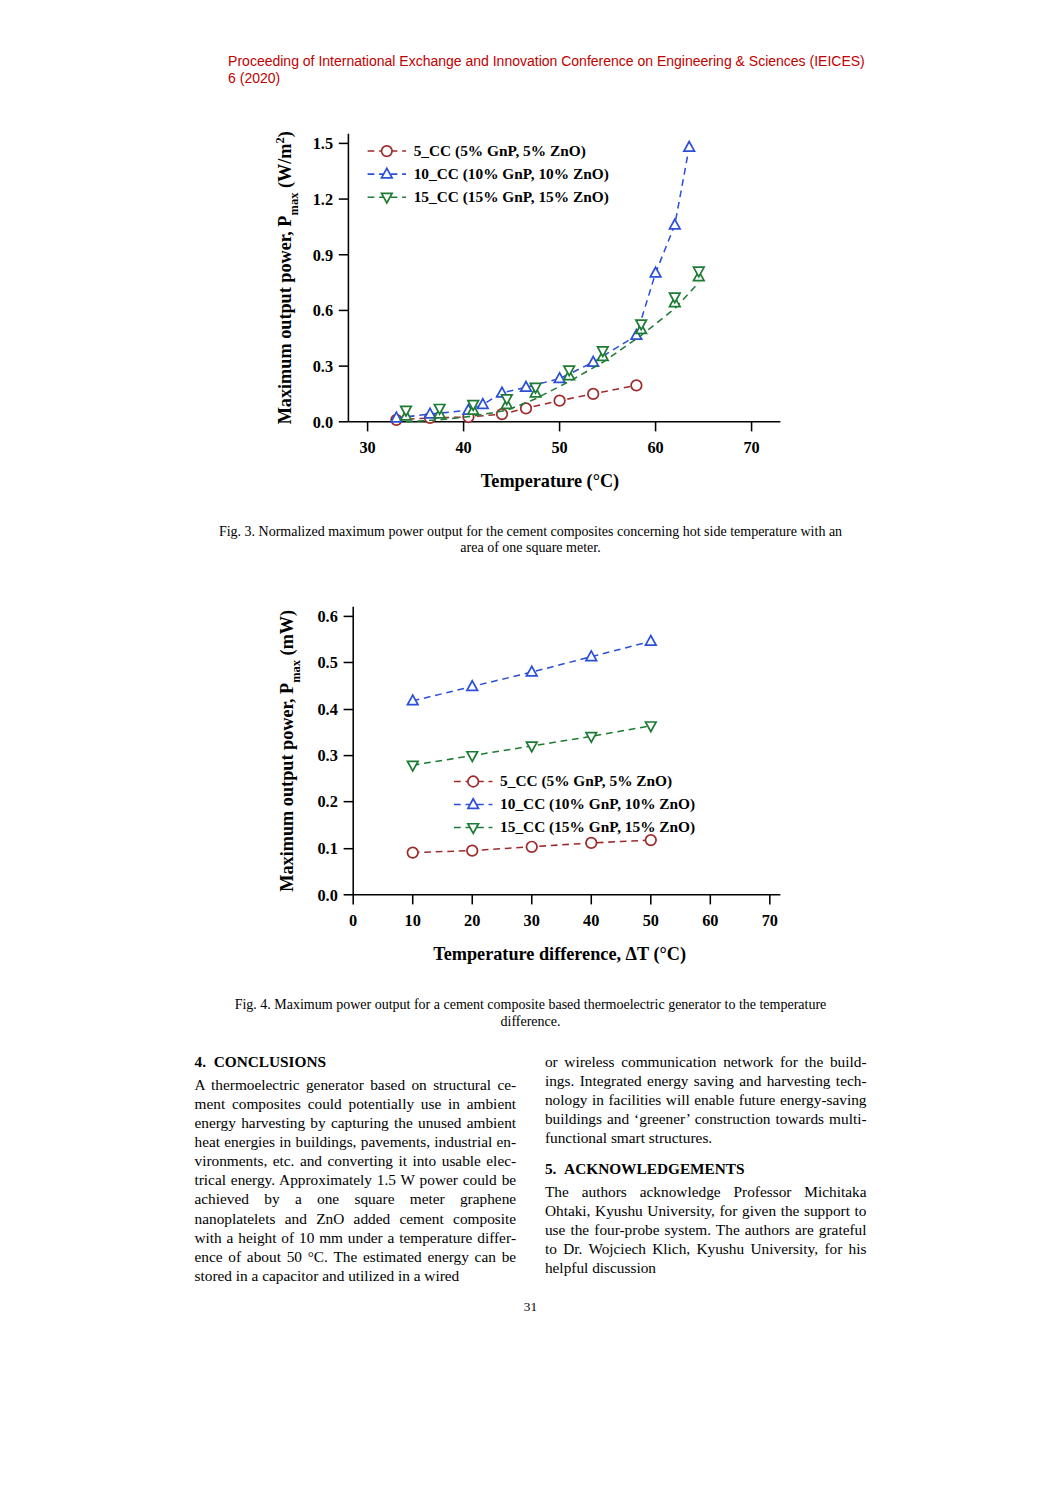Proceeding of International Exchange and Innovation Conference on Engineering & Sciences (IEICES) 6 (2020)
Y ticks: 0.0 at y=330 ; 1.5 at y=40 => scale 193.33 per 1.0 0.0 0.3 0.6 0.9 1.2 1.5 30 40 50 60 70 Temperature (°C) Maximum output power, Pmax (W/m2) 5_CC (5% GnP, 5% ZnO) 10_CC (10% GnP, 10% ZnO) 15_CC (15% GnP, 15% ZnO)
Fig. 3. Normalized maximum power output for the cement composites concerning hot side temperature with an area of one square meter.
0.0 0.1 0.2 0.3 0.4 0.5 0.6 0 10 20 30 40 50 60 70 Temperature difference, ΔT (°C) Maximum output power, Pmax (mW) 5_CC (5% GnP, 5% ZnO) 10_CC (10% GnP, 10% ZnO) 15_CC (15% GnP, 15% ZnO)
Fig. 4. Maximum power output for a cement composite based thermoelectric generator to the temperature difference.
4. Conclusions
A thermoelectric generator based on structural cement composites could potentially use in ambient energy harvesting by capturing the unused ambient heat energies in buildings, pavements, industrial environments, etc. and converting it into usable electrical energy. Approximately 1.5 W power could be achieved by a one square meter graphene nanoplatelets and ZnO added cement composite with a height of 10 mm under a temperature difference of about 50 °C. The estimated energy can be stored in a capacitor and utilized in a wired
or wireless communication network for the buildings. Integrated energy saving and harvesting technology in facilities will enable future energy-saving buildings and ‘greener’ construction towards multifunctional smart structures.
5. Acknowledgements
The authors acknowledge Professor Michitaka Ohtaki, Kyushu University, for given the support to use the four-probe system. The authors are grateful to Dr. Wojciech Klich, Kyushu University, for his helpful discussion
31